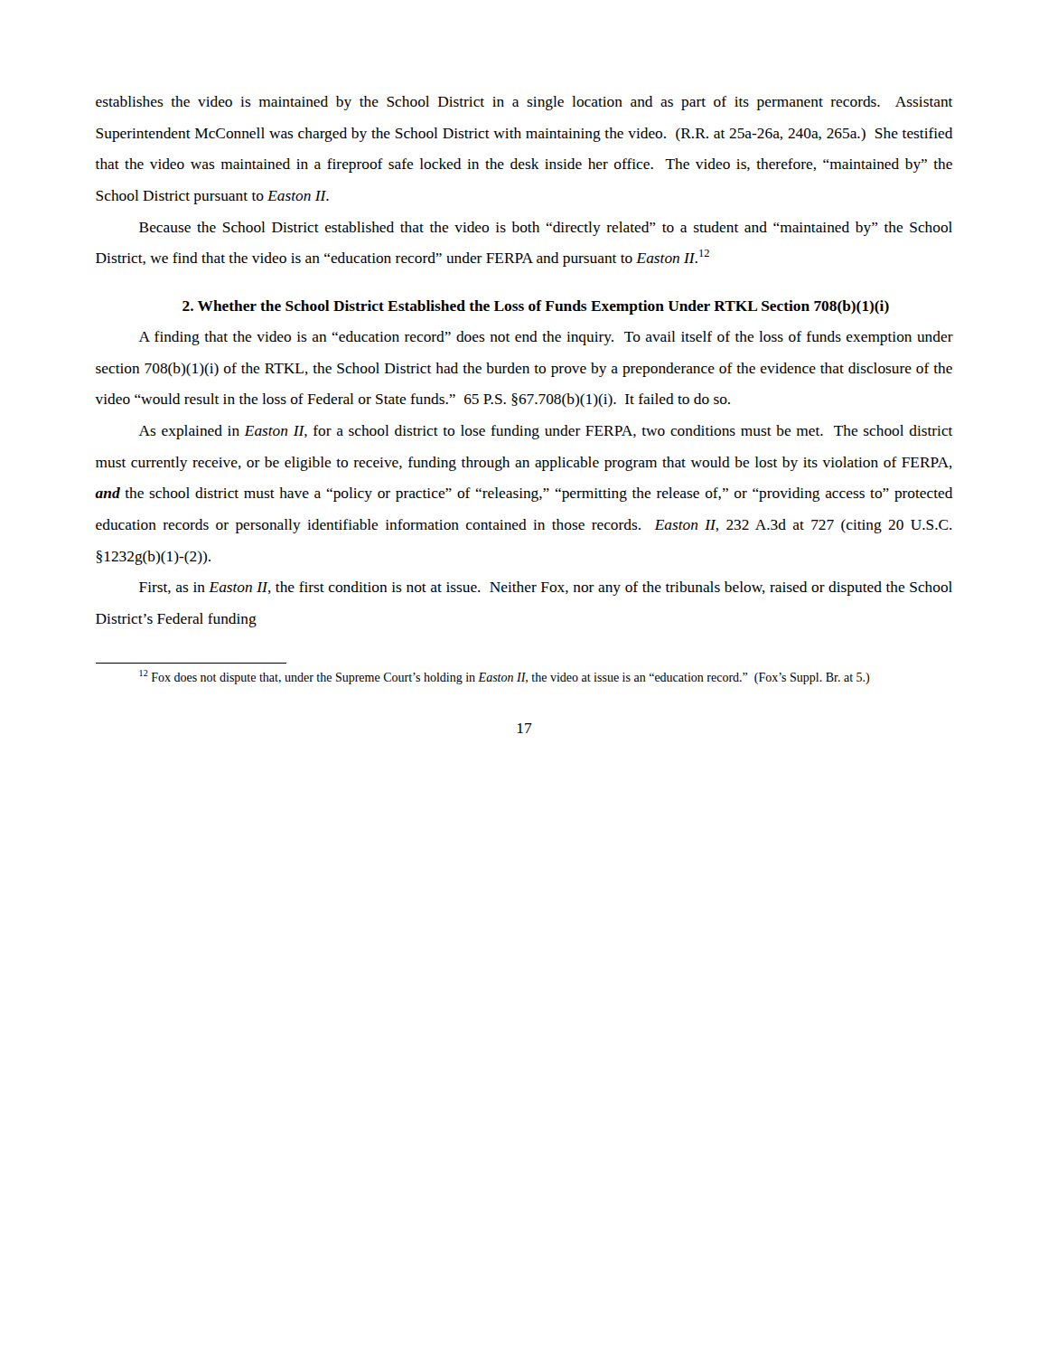establishes the video is maintained by the School District in a single location and as part of its permanent records. Assistant Superintendent McConnell was charged by the School District with maintaining the video. (R.R. at 25a-26a, 240a, 265a.) She testified that the video was maintained in a fireproof safe locked in the desk inside her office. The video is, therefore, “maintained by” the School District pursuant to Easton II.
Because the School District established that the video is both “directly related” to a student and “maintained by” the School District, we find that the video is an “education record” under FERPA and pursuant to Easton II.12
2. Whether the School District Established the Loss of Funds Exemption Under RTKL Section 708(b)(1)(i)
A finding that the video is an “education record” does not end the inquiry. To avail itself of the loss of funds exemption under section 708(b)(1)(i) of the RTKL, the School District had the burden to prove by a preponderance of the evidence that disclosure of the video “would result in the loss of Federal or State funds.” 65 P.S. §67.708(b)(1)(i). It failed to do so.
As explained in Easton II, for a school district to lose funding under FERPA, two conditions must be met. The school district must currently receive, or be eligible to receive, funding through an applicable program that would be lost by its violation of FERPA, and the school district must have a “policy or practice” of “releasing,” “permitting the release of,” or “providing access to” protected education records or personally identifiable information contained in those records. Easton II, 232 A.3d at 727 (citing 20 U.S.C. §1232g(b)(1)-(2)).
First, as in Easton II, the first condition is not at issue. Neither Fox, nor any of the tribunals below, raised or disputed the School District’s Federal funding
12 Fox does not dispute that, under the Supreme Court’s holding in Easton II, the video at issue is an “education record.” (Fox’s Suppl. Br. at 5.)
17